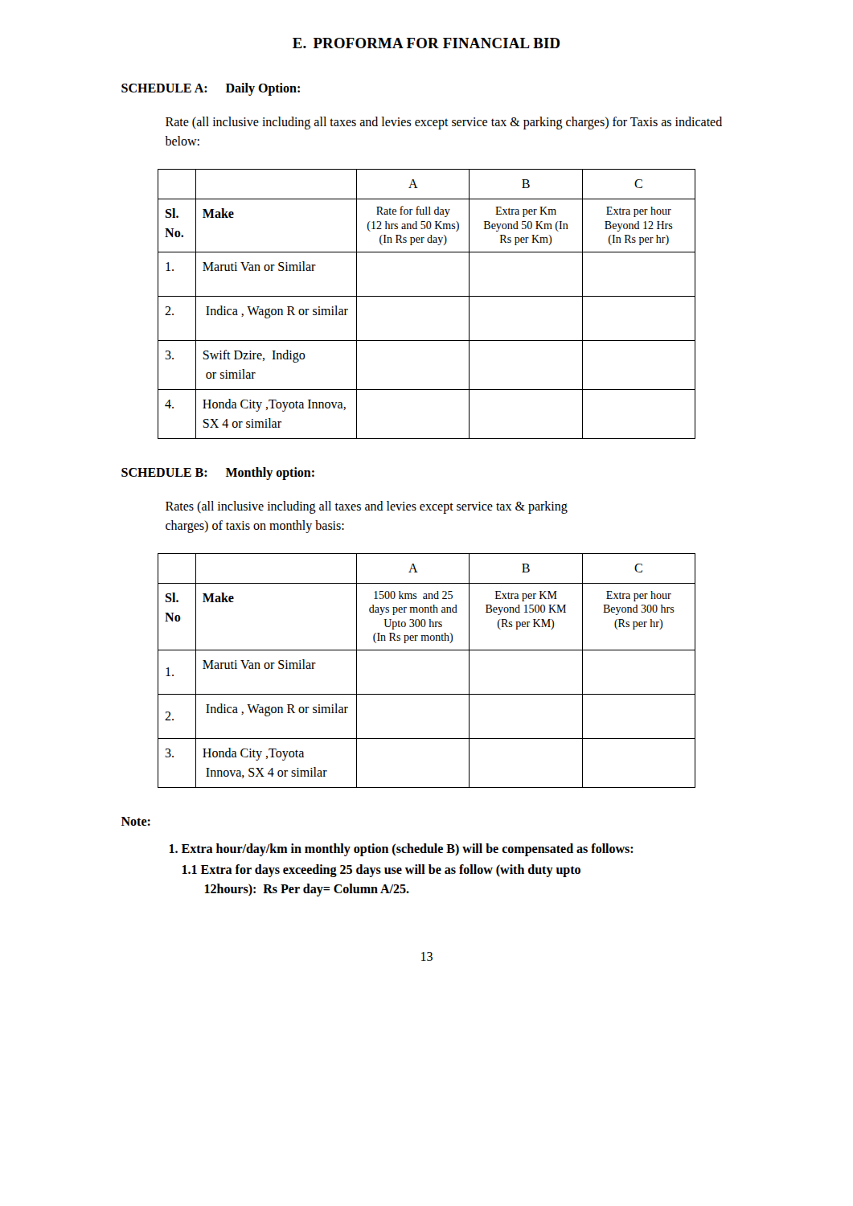E. PROFORMA FOR FINANCIAL BID
SCHEDULE A: Daily Option:
Rate (all inclusive including all taxes and levies except service tax & parking charges) for Taxis as indicated below:
| | | A | B | C |
| Sl. No. | Make | Rate for full day (12 hrs and 50 Kms) (In Rs per day) | Extra per Km Beyond 50 Km (In Rs per Km) | Extra per hour Beyond 12 Hrs (In Rs per hr) |
| 1. | Maruti Van or Similar | | | |
| 2. | Indica , Wagon R or similar | | | |
| 3. | Swift Dzire, Indigo or similar | | | |
| 4. | Honda City ,Toyota Innova, SX 4 or similar | | | |
SCHEDULE B: Monthly option:
Rates (all inclusive including all taxes and levies except service tax & parking
charges) of taxis on monthly basis:
| | | A | B | C |
| Sl. No | Make | 1500 kms and 25 days per month and Upto 300 hrs (In Rs per month) | Extra per KM Beyond 1500 KM (Rs per KM) | Extra per hour Beyond 300 hrs (Rs per hr) |
| 1. | Maruti Van or Similar | | | |
| 2. | Indica , Wagon R or similar | | | |
| 3. | Honda City ,Toyota Innova, SX 4 or similar | | | |
Note:
Extra hour/day/km in monthly option (schedule B) will be compensated as follows:
1.1 Extra for days exceeding 25 days use will be as follow (with duty upto 12hours): Rs Per day= Column A/25.
13